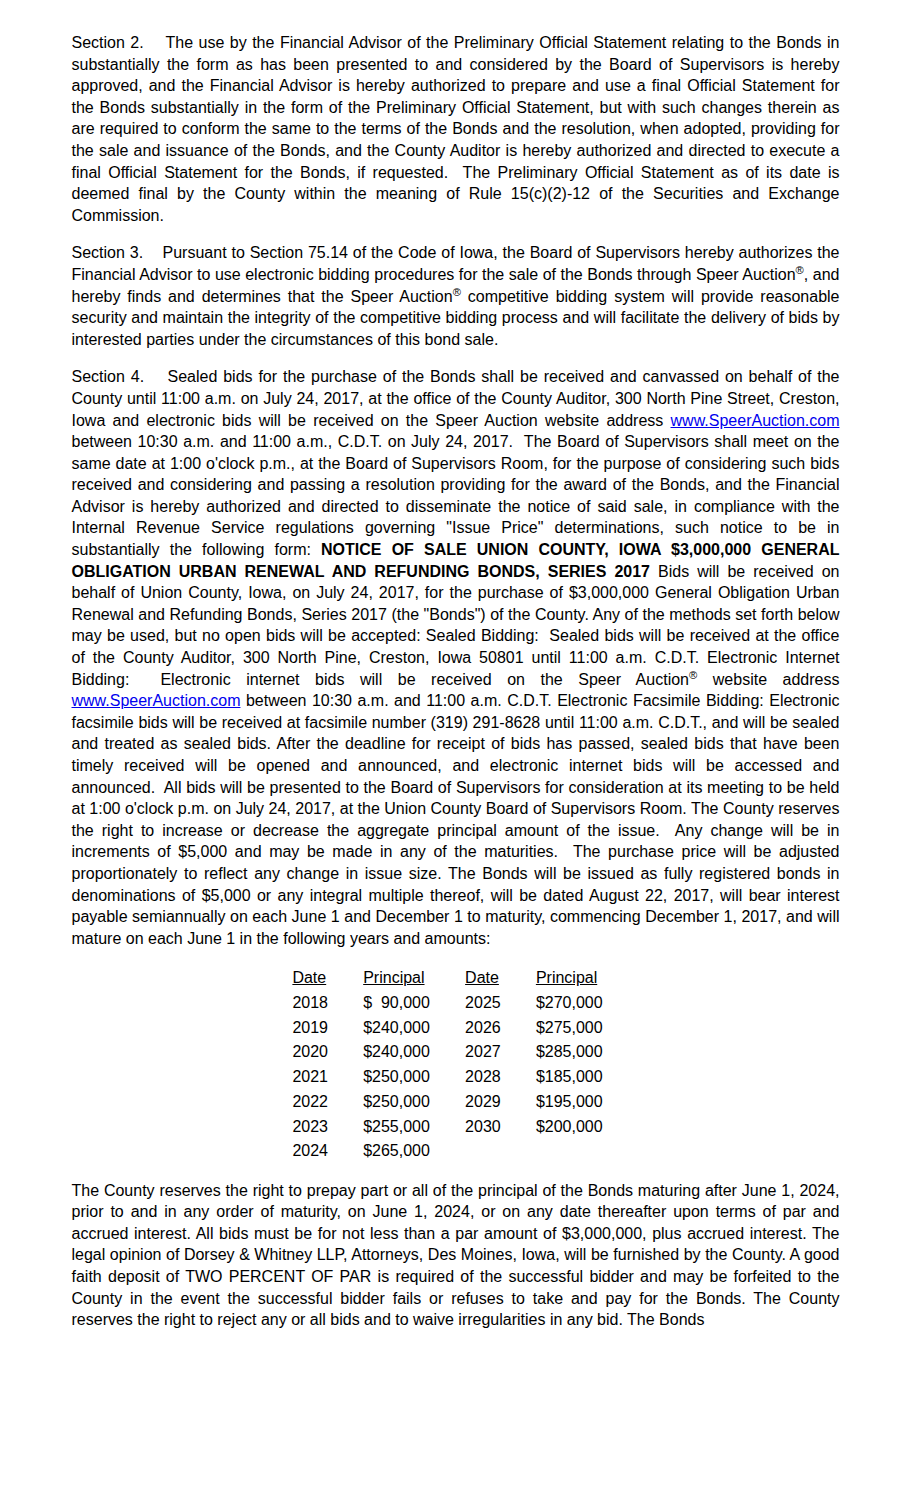Section 2. The use by the Financial Advisor of the Preliminary Official Statement relating to the Bonds in substantially the form as has been presented to and considered by the Board of Supervisors is hereby approved, and the Financial Advisor is hereby authorized to prepare and use a final Official Statement for the Bonds substantially in the form of the Preliminary Official Statement, but with such changes therein as are required to conform the same to the terms of the Bonds and the resolution, when adopted, providing for the sale and issuance of the Bonds, and the County Auditor is hereby authorized and directed to execute a final Official Statement for the Bonds, if requested. The Preliminary Official Statement as of its date is deemed final by the County within the meaning of Rule 15(c)(2)-12 of the Securities and Exchange Commission.
Section 3. Pursuant to Section 75.14 of the Code of Iowa, the Board of Supervisors hereby authorizes the Financial Advisor to use electronic bidding procedures for the sale of the Bonds through Speer Auction®, and hereby finds and determines that the Speer Auction® competitive bidding system will provide reasonable security and maintain the integrity of the competitive bidding process and will facilitate the delivery of bids by interested parties under the circumstances of this bond sale.
Section 4. Sealed bids for the purchase of the Bonds shall be received and canvassed on behalf of the County until 11:00 a.m. on July 24, 2017, at the office of the County Auditor, 300 North Pine Street, Creston, Iowa and electronic bids will be received on the Speer Auction website address www.SpeerAuction.com between 10:30 a.m. and 11:00 a.m., C.D.T. on July 24, 2017. The Board of Supervisors shall meet on the same date at 1:00 o'clock p.m., at the Board of Supervisors Room, for the purpose of considering such bids received and considering and passing a resolution providing for the award of the Bonds, and the Financial Advisor is hereby authorized and directed to disseminate the notice of said sale, in compliance with the Internal Revenue Service regulations governing "Issue Price" determinations, such notice to be in substantially the following form: NOTICE OF SALE UNION COUNTY, IOWA $3,000,000 GENERAL OBLIGATION URBAN RENEWAL AND REFUNDING BONDS, SERIES 2017 Bids will be received on behalf of Union County, Iowa, on July 24, 2017, for the purchase of $3,000,000 General Obligation Urban Renewal and Refunding Bonds, Series 2017 (the "Bonds") of the County. Any of the methods set forth below may be used, but no open bids will be accepted: Sealed Bidding: Sealed bids will be received at the office of the County Auditor, 300 North Pine, Creston, Iowa 50801 until 11:00 a.m. C.D.T. Electronic Internet Bidding: Electronic internet bids will be received on the Speer Auction® website address www.SpeerAuction.com between 10:30 a.m. and 11:00 a.m. C.D.T. Electronic Facsimile Bidding: Electronic facsimile bids will be received at facsimile number (319) 291-8628 until 11:00 a.m. C.D.T., and will be sealed and treated as sealed bids. After the deadline for receipt of bids has passed, sealed bids that have been timely received will be opened and announced, and electronic internet bids will be accessed and announced. All bids will be presented to the Board of Supervisors for consideration at its meeting to be held at 1:00 o'clock p.m. on July 24, 2017, at the Union County Board of Supervisors Room. The County reserves the right to increase or decrease the aggregate principal amount of the issue. Any change will be in increments of $5,000 and may be made in any of the maturities. The purchase price will be adjusted proportionately to reflect any change in issue size. The Bonds will be issued as fully registered bonds in denominations of $5,000 or any integral multiple thereof, will be dated August 22, 2017, will bear interest payable semiannually on each June 1 and December 1 to maturity, commencing December 1, 2017, and will mature on each June 1 in the following years and amounts:
| Date | Principal | Date | Principal |
| --- | --- | --- | --- |
| 2018 | $ 90,000 | 2025 | $270,000 |
| 2019 | $240,000 | 2026 | $275,000 |
| 2020 | $240,000 | 2027 | $285,000 |
| 2021 | $250,000 | 2028 | $185,000 |
| 2022 | $250,000 | 2029 | $195,000 |
| 2023 | $255,000 | 2030 | $200,000 |
| 2024 | $265,000 | | |
The County reserves the right to prepay part or all of the principal of the Bonds maturing after June 1, 2024, prior to and in any order of maturity, on June 1, 2024, or on any date thereafter upon terms of par and accrued interest. All bids must be for not less than a par amount of $3,000,000, plus accrued interest. The legal opinion of Dorsey & Whitney LLP, Attorneys, Des Moines, Iowa, will be furnished by the County. A good faith deposit of TWO PERCENT OF PAR is required of the successful bidder and may be forfeited to the County in the event the successful bidder fails or refuses to take and pay for the Bonds. The County reserves the right to reject any or all bids and to waive irregularities in any bid. The Bonds